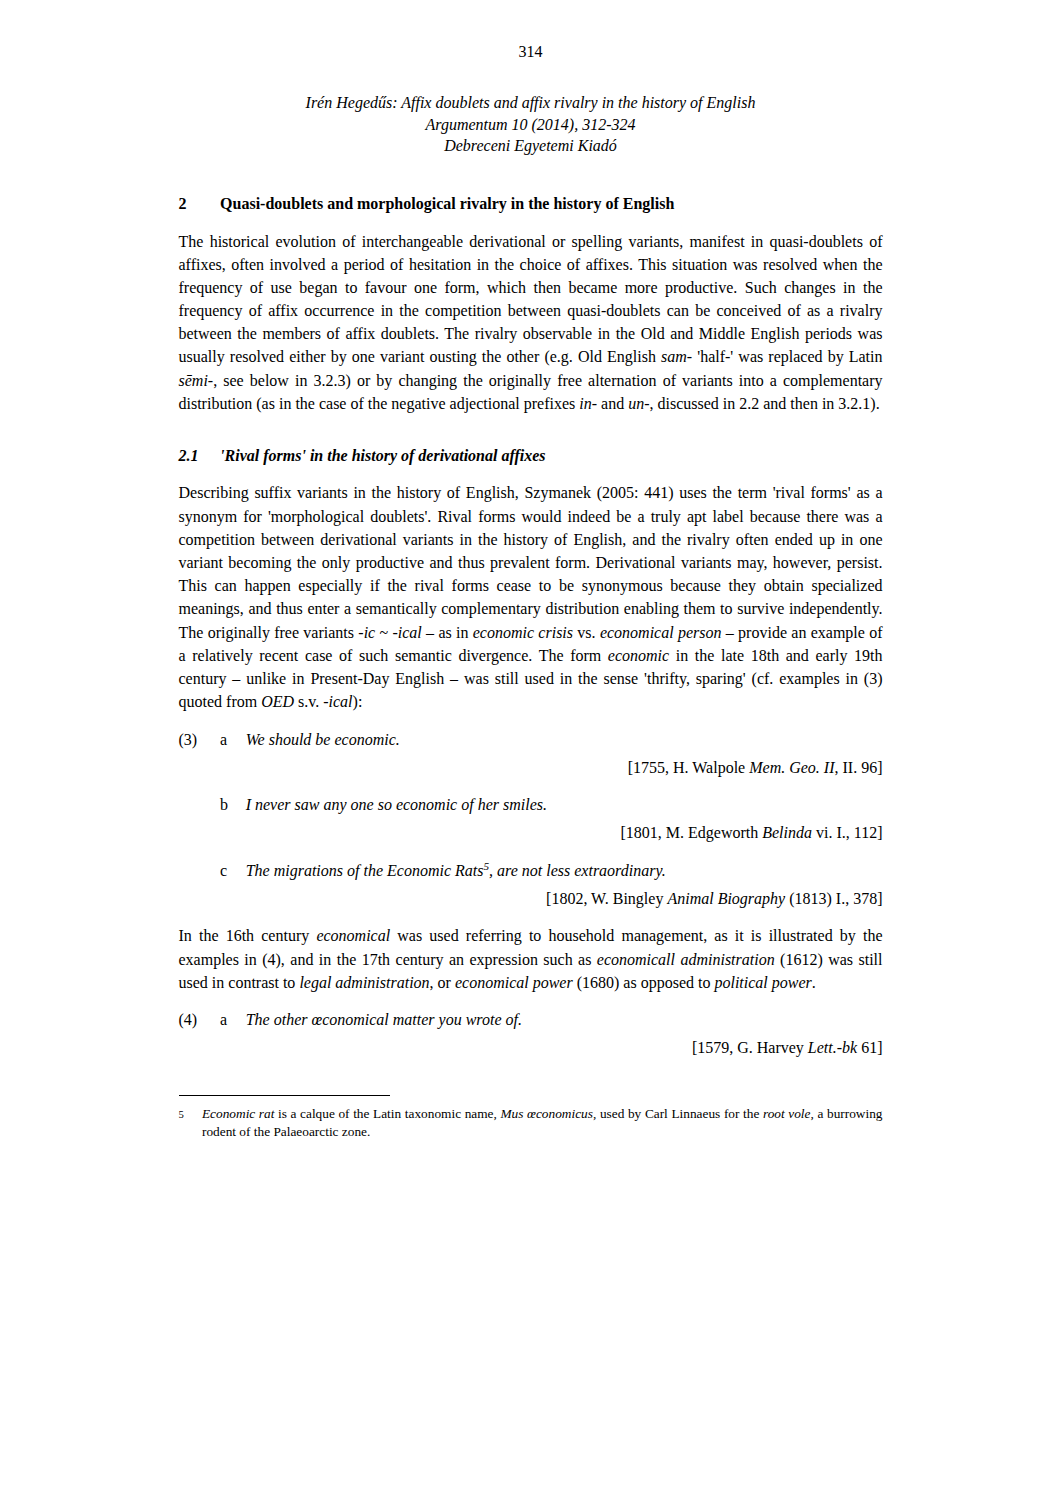314
Irén Hegedűs: Affix doublets and affix rivalry in the history of English
Argumentum 10 (2014), 312-324
Debreceni Egyetemi Kiadó
2 Quasi-doublets and morphological rivalry in the history of English
The historical evolution of interchangeable derivational or spelling variants, manifest in quasi-doublets of affixes, often involved a period of hesitation in the choice of affixes. This situation was resolved when the frequency of use began to favour one form, which then became more productive. Such changes in the frequency of affix occurrence in the competition between quasi-doublets can be conceived of as a rivalry between the members of affix doublets. The rivalry observable in the Old and Middle English periods was usually resolved either by one variant ousting the other (e.g. Old English sam- 'half-' was replaced by Latin sēmi-, see below in 3.2.3) or by changing the originally free alternation of variants into a complementary distribution (as in the case of the negative adjectional prefixes in- and un-, discussed in 2.2 and then in 3.2.1).
2.1'Rival forms' in the history of derivational affixes
Describing suffix variants in the history of English, Szymanek (2005: 441) uses the term 'rival forms' as a synonym for 'morphological doublets'. Rival forms would indeed be a truly apt label because there was a competition between derivational variants in the history of English, and the rivalry often ended up in one variant becoming the only productive and thus prevalent form. Derivational variants may, however, persist. This can happen especially if the rival forms cease to be synonymous because they obtain specialized meanings, and thus enter a semantically complementary distribution enabling them to survive independently. The originally free variants -ic ~ -ical – as in economic crisis vs. economical person – provide an example of a relatively recent case of such semantic divergence. The form economic in the late 18th and early 19th century – unlike in Present-Day English – was still used in the sense 'thrifty, sparing' (cf. examples in (3) quoted from OED s.v. -ical):
(3) a We should be economic.
[1755, H. Walpole Mem. Geo. II, II. 96]
b I never saw any one so economic of her smiles.
[1801, M. Edgeworth Belinda vi. I., 112]
c The migrations of the Economic Rats5, are not less extraordinary.
[1802, W. Bingley Animal Biography (1813) I., 378]
In the 16th century economical was used referring to household management, as it is illustrated by the examples in (4), and in the 17th century an expression such as economicall administration (1612) was still used in contrast to legal administration, or economical power (1680) as opposed to political power.
(4) a The other œconomical matter you wrote of.
[1579, G. Harvey Lett.-bk 61]
5 Economic rat is a calque of the Latin taxonomic name, Mus œconomicus, used by Carl Linnaeus for the root vole, a burrowing rodent of the Palaeoarctic zone.